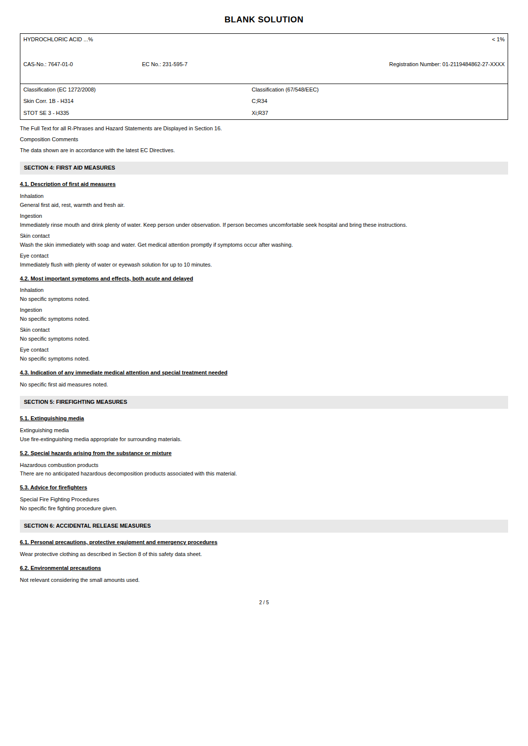BLANK SOLUTION
| HYDROCHLORIC ACID ...% | < 1% |
| CAS-No.: 7647-01-0 | EC No.: 231-595-7 | Registration Number: 01-2119484862-27-XXXX |
| Classification (EC 1272/2008) | Classification (67/548/EEC) |
| Skin Corr. 1B - H314 | C;R34 |
| STOT SE 3 - H335 | Xi;R37 |
The Full Text for all R-Phrases and Hazard Statements are Displayed in Section 16.
Composition Comments
The data shown are in accordance with the latest EC Directives.
SECTION 4: FIRST AID MEASURES
4.1. Description of first aid measures
Inhalation
General first aid, rest, warmth and fresh air.
Ingestion
Immediately rinse mouth and drink plenty of water. Keep person under observation. If person becomes uncomfortable seek hospital and bring these instructions.
Skin contact
Wash the skin immediately with soap and water. Get medical attention promptly if symptoms occur after washing.
Eye contact
Immediately flush with plenty of water or eyewash solution for up to 10 minutes.
4.2. Most important symptoms and effects, both acute and delayed
Inhalation
No specific symptoms noted.
Ingestion
No specific symptoms noted.
Skin contact
No specific symptoms noted.
Eye contact
No specific symptoms noted.
4.3. Indication of any immediate medical attention and special treatment needed
No specific first aid measures noted.
SECTION 5: FIREFIGHTING MEASURES
5.1. Extinguishing media
Extinguishing media
Use fire-extinguishing media appropriate for surrounding materials.
5.2. Special hazards arising from the substance or mixture
Hazardous combustion products
There are no anticipated hazardous decomposition products associated with this material.
5.3. Advice for firefighters
Special Fire Fighting Procedures
No specific fire fighting procedure given.
SECTION 6: ACCIDENTAL RELEASE MEASURES
6.1. Personal precautions, protective equipment and emergency procedures
Wear protective clothing as described in Section 8 of this safety data sheet.
6.2. Environmental precautions
Not relevant considering the small amounts used.
2 / 5